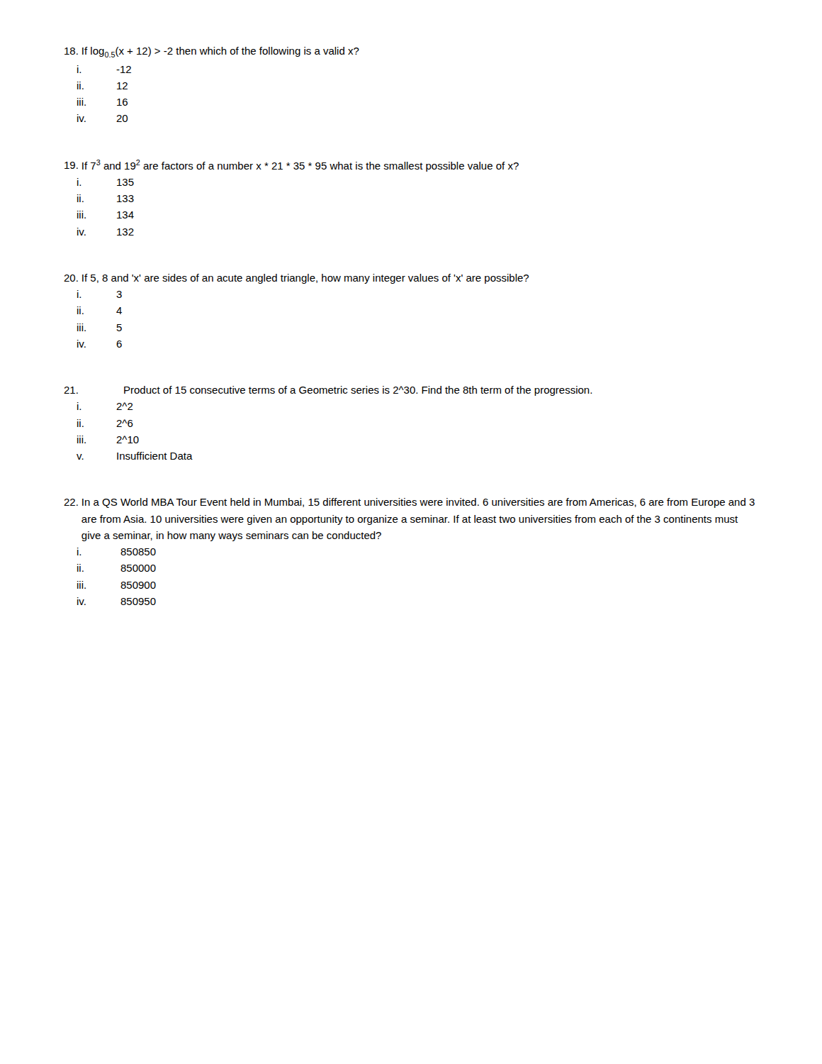18. If log0.5(x + 12) > -2 then which of the following is a valid x?
i.-12
ii. 12
iii. 16
iv. 20
19. If 73 and 192 are factors of a number x * 21 * 35 * 95 what is the smallest possible value of x?
i. 135
ii. 133
iii. 134
iv. 132
20. If 5, 8 and 'x' are sides of an acute angled triangle, how many integer values of 'x' are possible?
i. 3
ii. 4
iii. 5
iv. 6
21. Product of 15 consecutive terms of a Geometric series is 2^30. Find the 8th term of the progression.
i. 2^2
ii. 2^6
iii. 2^10
v. Insufficient Data
22. In a QS World MBA Tour Event held in Mumbai, 15 different universities were invited. 6 universities are from Americas, 6 are from Europe and 3 are from Asia. 10 universities were given an opportunity to organize a seminar. If at least two universities from each of the 3 continents must give a seminar, in how many ways seminars can be conducted?
i. 850850
ii. 850000
iii. 850900
iv. 850950